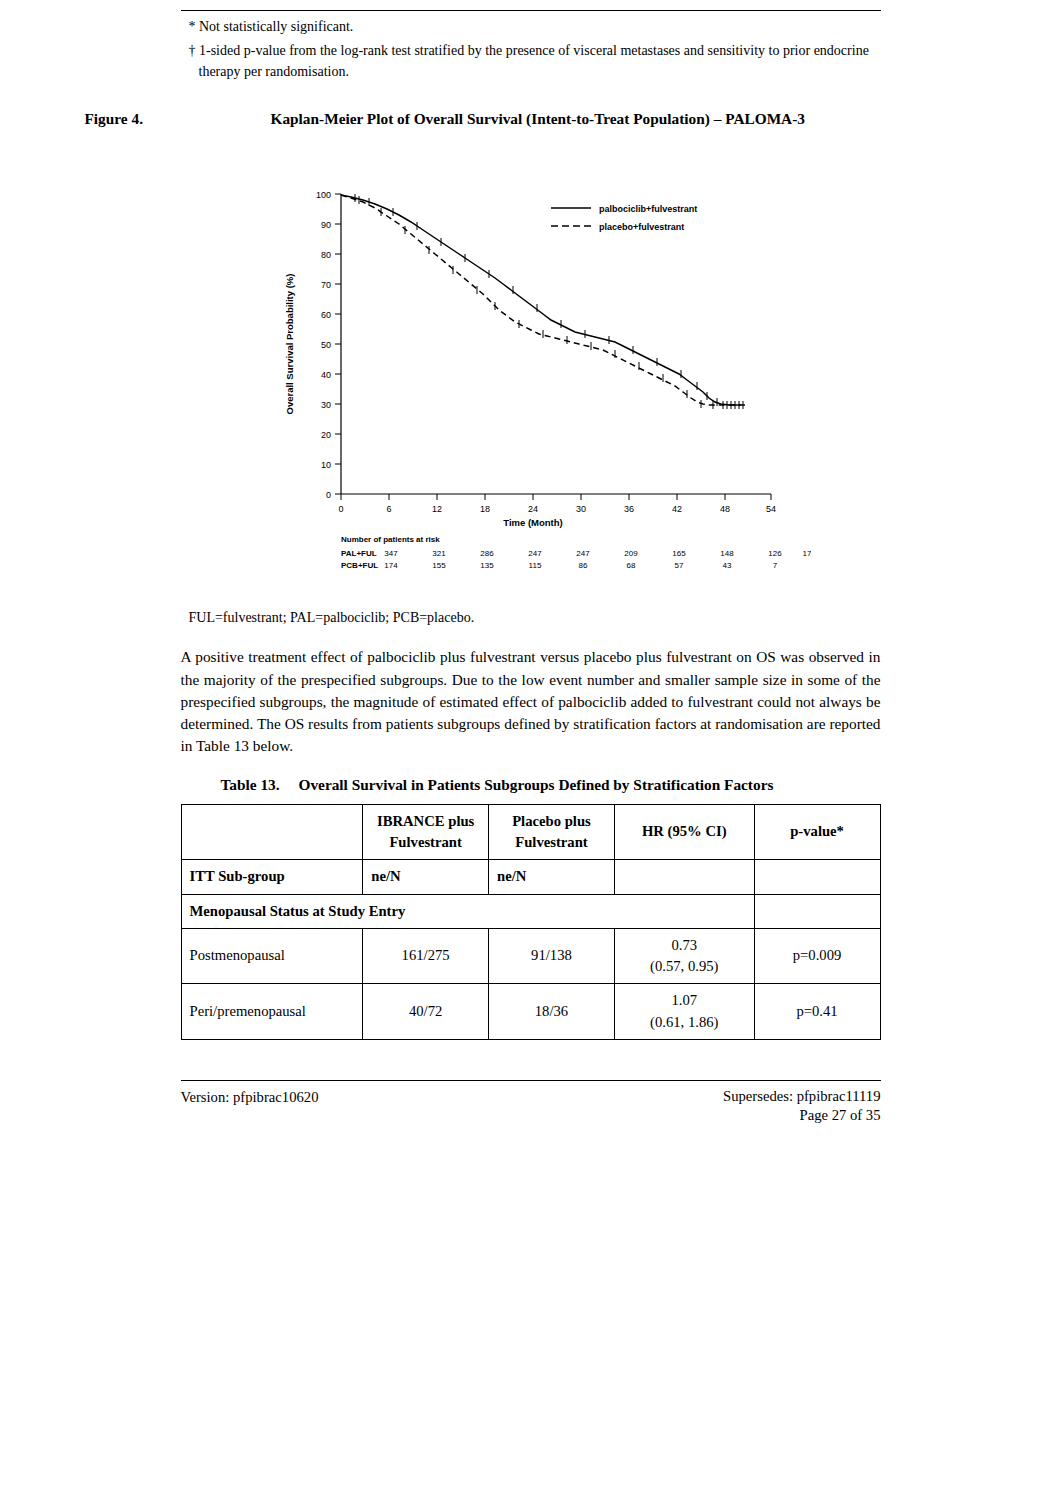* Not statistically significant.
† 1-sided p-value from the log-rank test stratified by the presence of visceral metastases and sensitivity to prior endocrine therapy per randomisation.
Figure 4. Kaplan-Meier Plot of Overall Survival (Intent-to-Treat Population) – PALOMA-3
100 90 80 70 60 50 40 30 20 10 0 Overall Survival Probability (%) 0 6 12 18 24 30 36 42 48 54 Time (Month) palbociclib+fulvestrant placebo+fulvestrant Number of patients at risk PAL+FUL PCB+FUL 347 321 286 247 247 209 165 148 126 174 155 135 115 86 68 57 43 7 17
FUL=fulvestrant; PAL=palbociclib; PCB=placebo.
A positive treatment effect of palbociclib plus fulvestrant versus placebo plus fulvestrant on OS was observed in the majority of the prespecified subgroups. Due to the low event number and smaller sample size in some of the prespecified subgroups, the magnitude of estimated effect of palbociclib added to fulvestrant could not always be determined. The OS results from patients subgroups defined by stratification factors at randomisation are reported in Table 13 below.
Table 13. Overall Survival in Patients Subgroups Defined by Stratification Factors
| | IBRANCE plus Fulvestrant | Placebo plus Fulvestrant | HR (95% CI) | p-value* |
| --- | --- | --- | --- | --- |
| ITT Sub-group | ne/N | ne/N | | |
| Menopausal Status at Study Entry | |
| Postmenopausal | 161/275 | 91/138 | 0.73 (0.57, 0.95) | p=0.009 |
| Peri/premenopausal | 40/72 | 18/36 | 1.07 (0.61, 1.86) | p=0.41 |
Version: pfpibrac10620
Supersedes: pfpibrac11119
Page 27 of 35